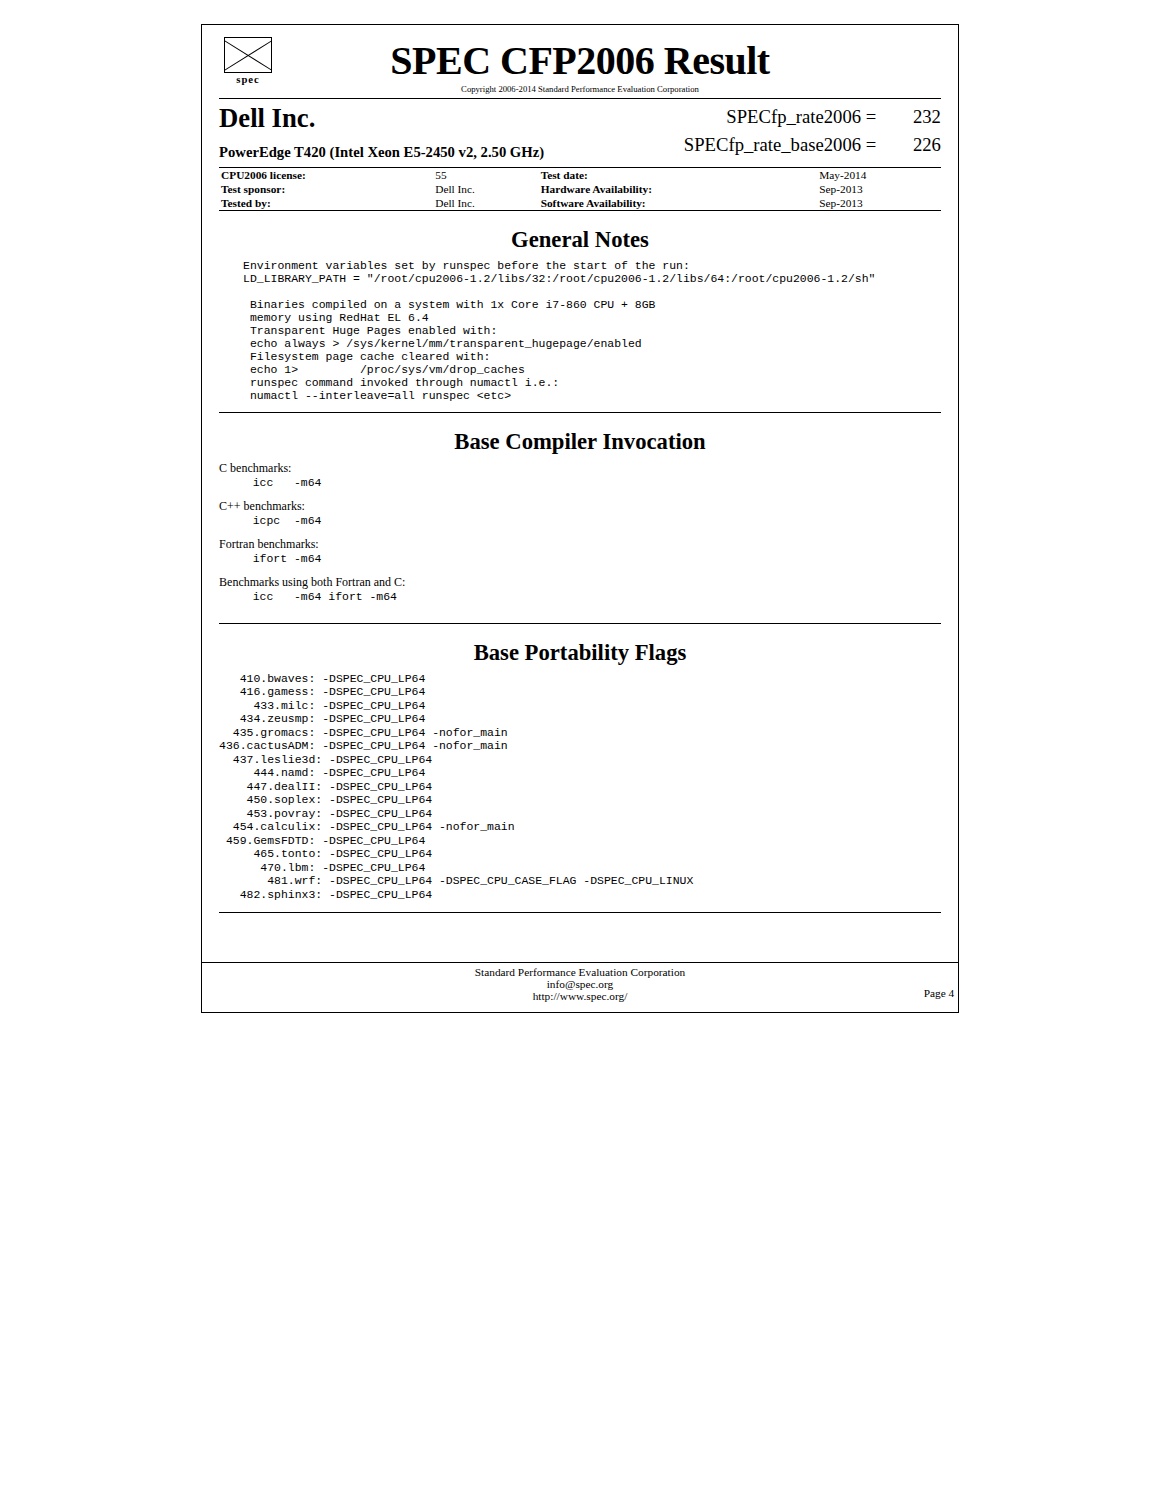spec
SPEC CFP2006 Result
Copyright 2006-2014 Standard Performance Evaluation Corporation
Dell Inc.
PowerEdge T420 (Intel Xeon E5-2450 v2, 2.50 GHz)
SPECfp_rate2006 = 232
SPECfp_rate_base2006 = 226
| CPU2006 license: | 55 | Test date: | May-2014 |
| Test sponsor: | Dell Inc. | Hardware Availability: | Sep-2013 |
| Tested by: | Dell Inc. | Software Availability: | Sep-2013 |
General Notes
Environment variables set by runspec before the start of the run:
LD_LIBRARY_PATH = "/root/cpu2006-1.2/libs/32:/root/cpu2006-1.2/libs/64:/root/cpu2006-1.2/sh"

 Binaries compiled on a system with 1x Core i7-860 CPU + 8GB
 memory using RedHat EL 6.4
 Transparent Huge Pages enabled with:
 echo always > /sys/kernel/mm/transparent_hugepage/enabled
 Filesystem page cache cleared with:
 echo 1>         /proc/sys/vm/drop_caches
 runspec command invoked through numactl i.e.:
 numactl --interleave=all runspec <etc>
Base Compiler Invocation
C benchmarks:
icc   -m64
C++ benchmarks:
icpc  -m64
Fortran benchmarks:
ifort -m64
Benchmarks using both Fortran and C:
icc   -m64 ifort -m64
Base Portability Flags
   410.bwaves: -DSPEC_CPU_LP64
   416.gamess: -DSPEC_CPU_LP64
     433.milc: -DSPEC_CPU_LP64
   434.zeusmp: -DSPEC_CPU_LP64
  435.gromacs: -DSPEC_CPU_LP64 -nofor_main
436.cactusADM: -DSPEC_CPU_LP64 -nofor_main
  437.leslie3d: -DSPEC_CPU_LP64
     444.namd: -DSPEC_CPU_LP64
    447.dealII: -DSPEC_CPU_LP64
    450.soplex: -DSPEC_CPU_LP64
    453.povray: -DSPEC_CPU_LP64
  454.calculix: -DSPEC_CPU_LP64 -nofor_main
 459.GemsFDTD: -DSPEC_CPU_LP64
     465.tonto: -DSPEC_CPU_LP64
      470.lbm: -DSPEC_CPU_LP64
       481.wrf: -DSPEC_CPU_LP64 -DSPEC_CPU_CASE_FLAG -DSPEC_CPU_LINUX
   482.sphinx3: -DSPEC_CPU_LP64
Standard Performance Evaluation Corporation
info@spec.org
http://www.spec.org/
Page 4